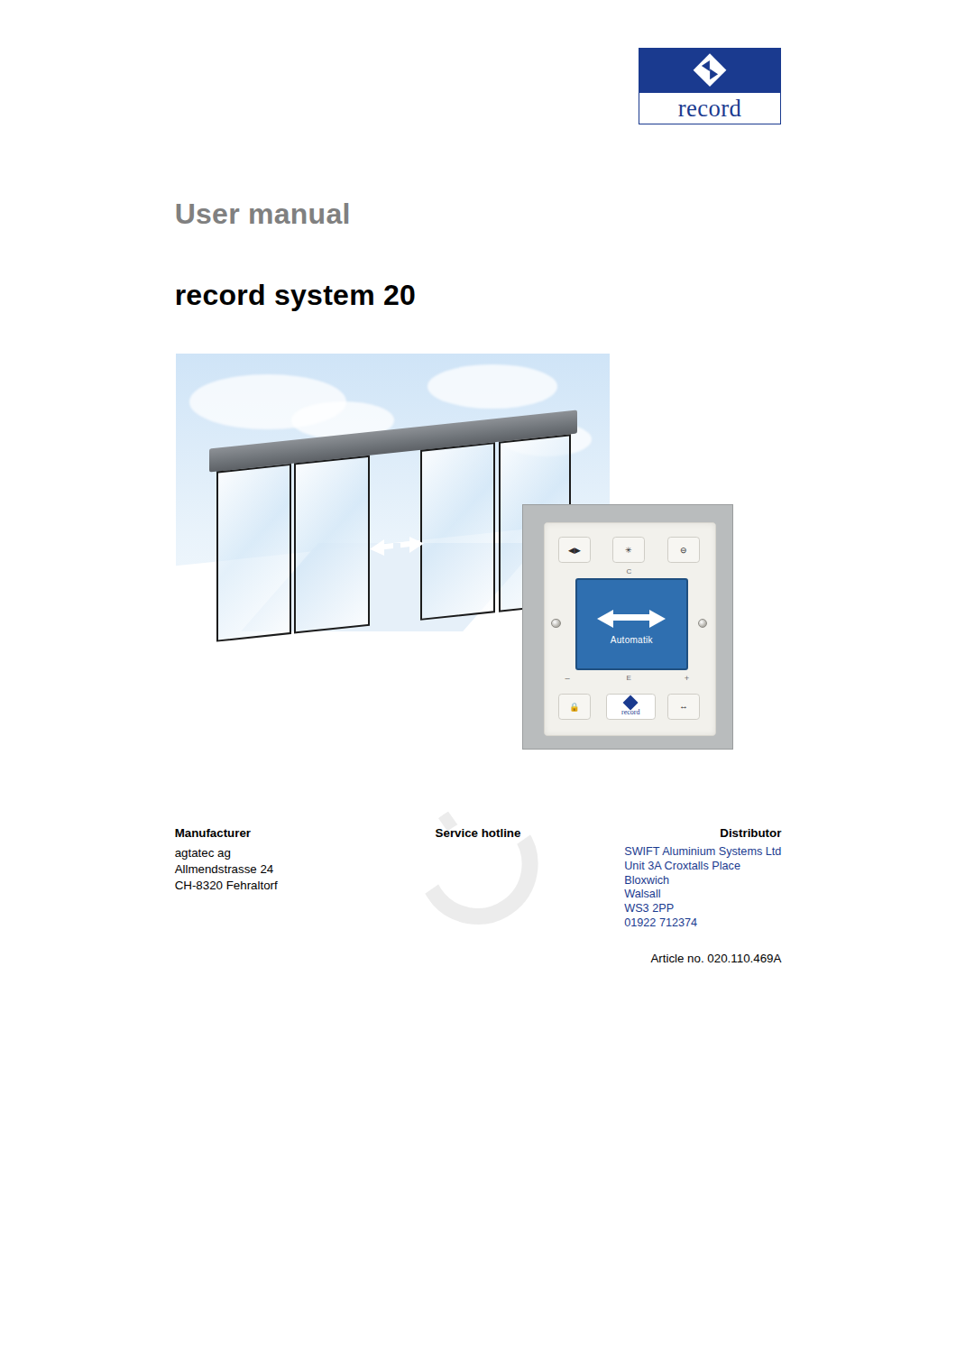record
User manual
record system 20
◀▶
✳
⊖
C
Automatik
–
E
+
🔒
record
↔
Manufacturer
agtatec ag
Allmendstrasse 24
CH-8320 Fehraltorf
Service hotline
Distributor
SWIFT Aluminium Systems Ltd
Unit 3A Croxtalls Place
Bloxwich
Walsall
WS3 2PP
01922 712374
Article no. 020.110.469A